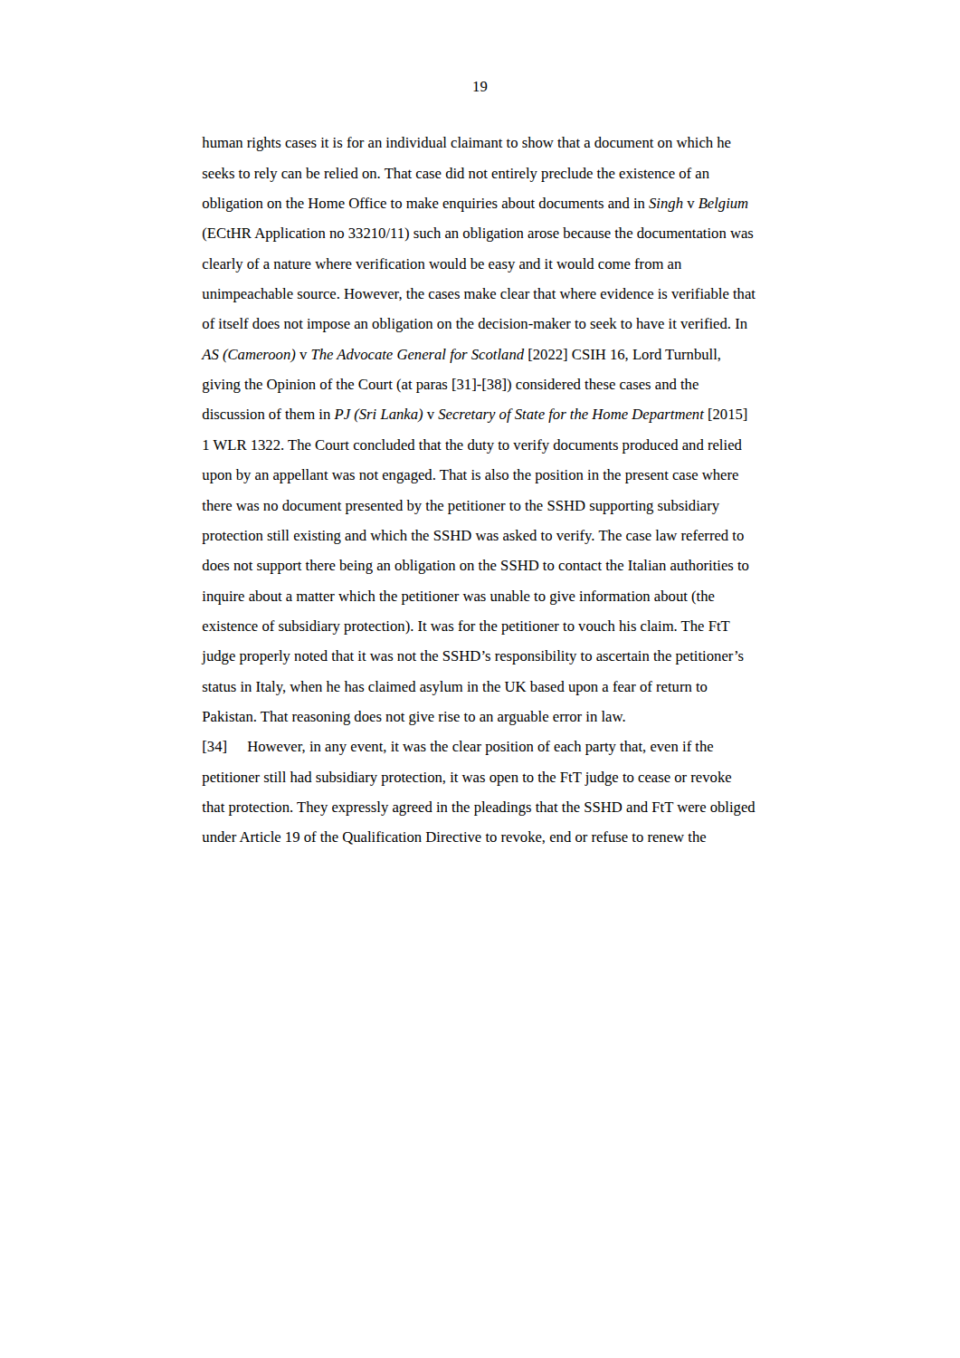19
human rights cases it is for an individual claimant to show that a document on which he seeks to rely can be relied on. That case did not entirely preclude the existence of an obligation on the Home Office to make enquiries about documents and in Singh v Belgium (ECtHR Application no 33210/11) such an obligation arose because the documentation was clearly of a nature where verification would be easy and it would come from an unimpeachable source. However, the cases make clear that where evidence is verifiable that of itself does not impose an obligation on the decision-maker to seek to have it verified. In AS (Cameroon) v The Advocate General for Scotland [2022] CSIH 16, Lord Turnbull, giving the Opinion of the Court (at paras [31]-[38]) considered these cases and the discussion of them in PJ (Sri Lanka) v Secretary of State for the Home Department [2015] 1 WLR 1322. The Court concluded that the duty to verify documents produced and relied upon by an appellant was not engaged. That is also the position in the present case where there was no document presented by the petitioner to the SSHD supporting subsidiary protection still existing and which the SSHD was asked to verify. The case law referred to does not support there being an obligation on the SSHD to contact the Italian authorities to inquire about a matter which the petitioner was unable to give information about (the existence of subsidiary protection). It was for the petitioner to vouch his claim. The FtT judge properly noted that it was not the SSHD’s responsibility to ascertain the petitioner’s status in Italy, when he has claimed asylum in the UK based upon a fear of return to Pakistan. That reasoning does not give rise to an arguable error in law.
[34] However, in any event, it was the clear position of each party that, even if the petitioner still had subsidiary protection, it was open to the FtT judge to cease or revoke that protection. They expressly agreed in the pleadings that the SSHD and FtT were obliged under Article 19 of the Qualification Directive to revoke, end or refuse to renew the